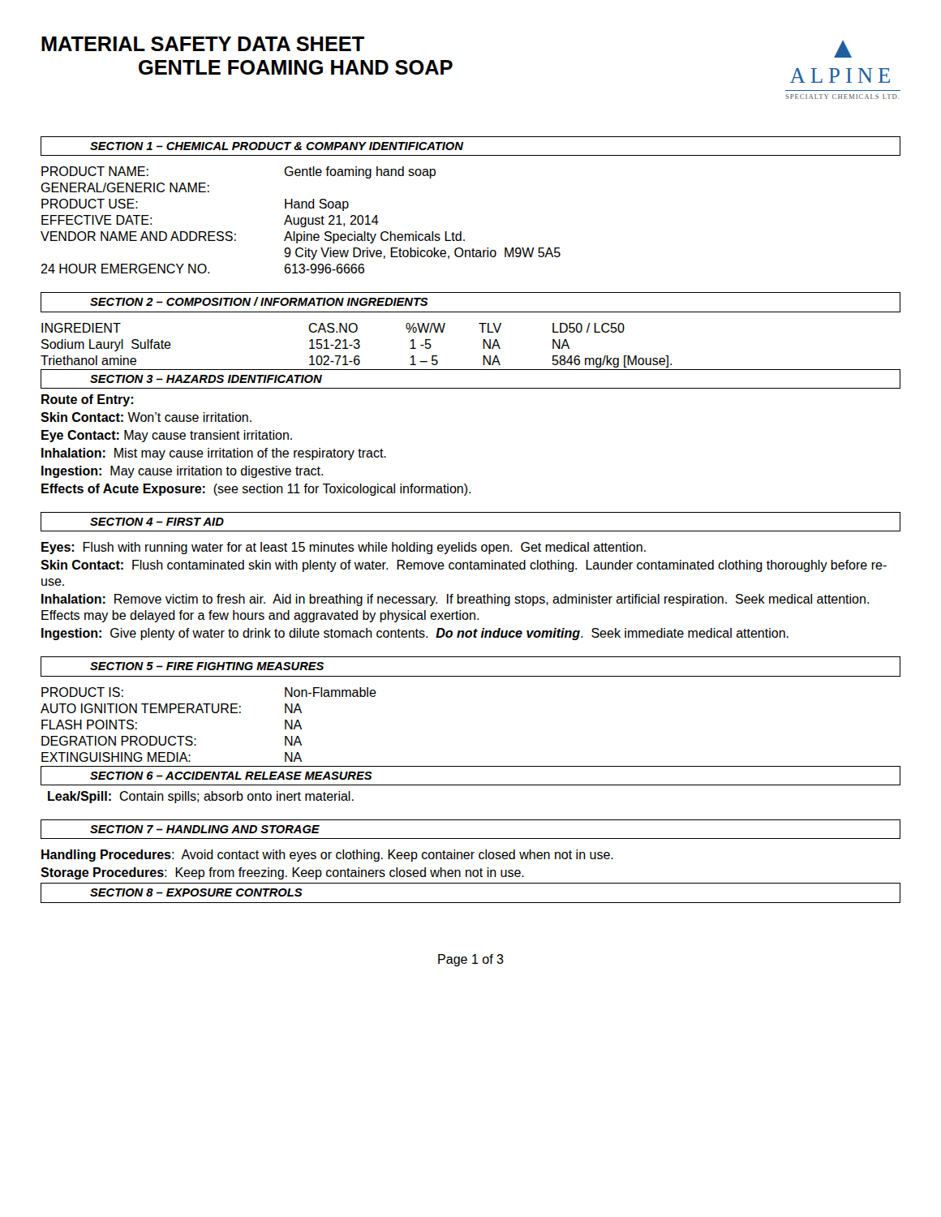▲
ALPINE
SPECIALTY CHEMICALS LTD.
MATERIAL SAFETY DATA SHEET GENTLE FOAMING HAND SOAP
SECTION 1 – CHEMICAL PRODUCT & COMPANY IDENTIFICATION
| PRODUCT NAME: | Gentle foaming hand soap |
| GENERAL/GENERIC NAME: | |
| PRODUCT USE: | Hand Soap |
| EFFECTIVE DATE: | August 21, 2014 |
| VENDOR NAME AND ADDRESS: | Alpine Specialty Chemicals Ltd. |
| | 9 City View Drive, Etobicoke, Ontario M9W 5A5 |
| 24 HOUR EMERGENCY NO. | 613-996-6666 |
SECTION 2 – COMPOSITION / INFORMATION INGREDIENTS
| INGREDIENT | CAS.NO | %W/W | TLV | LD50 / LC50 |
| Sodium Lauryl Sulfate | 151-21-3 | 1 -5 | NA | NA |
| Triethanol amine | 102-71-6 | 1 – 5 | NA | 5846 mg/kg [Mouse]. |
SECTION 3 – HAZARDS IDENTIFICATION
Route of Entry:
Skin Contact: Won’t cause irritation.
Eye Contact: May cause transient irritation.
Inhalation: Mist may cause irritation of the respiratory tract.
Ingestion: May cause irritation to digestive tract.
Effects of Acute Exposure: (see section 11 for Toxicological information).
SECTION 4 – FIRST AID
Eyes: Flush with running water for at least 15 minutes while holding eyelids open. Get medical attention.
Skin Contact: Flush contaminated skin with plenty of water. Remove contaminated clothing. Launder contaminated clothing thoroughly before re-use.
Inhalation: Remove victim to fresh air. Aid in breathing if necessary. If breathing stops, administer artificial respiration. Seek medical attention. Effects may be delayed for a few hours and aggravated by physical exertion.
Ingestion: Give plenty of water to drink to dilute stomach contents. Do not induce vomiting. Seek immediate medical attention.
SECTION 5 – FIRE FIGHTING MEASURES
| PRODUCT IS: | Non-Flammable |
| AUTO IGNITION TEMPERATURE: | NA |
| FLASH POINTS: | NA |
| DEGRATION PRODUCTS: | NA |
| EXTINGUISHING MEDIA: | NA |
SECTION 6 – ACCIDENTAL RELEASE MEASURES
Leak/Spill: Contain spills; absorb onto inert material.
SECTION 7 – HANDLING AND STORAGE
Handling Procedures: Avoid contact with eyes or clothing. Keep container closed when not in use.
Storage Procedures: Keep from freezing. Keep containers closed when not in use.
SECTION 8 – EXPOSURE CONTROLS
Page 1 of 3